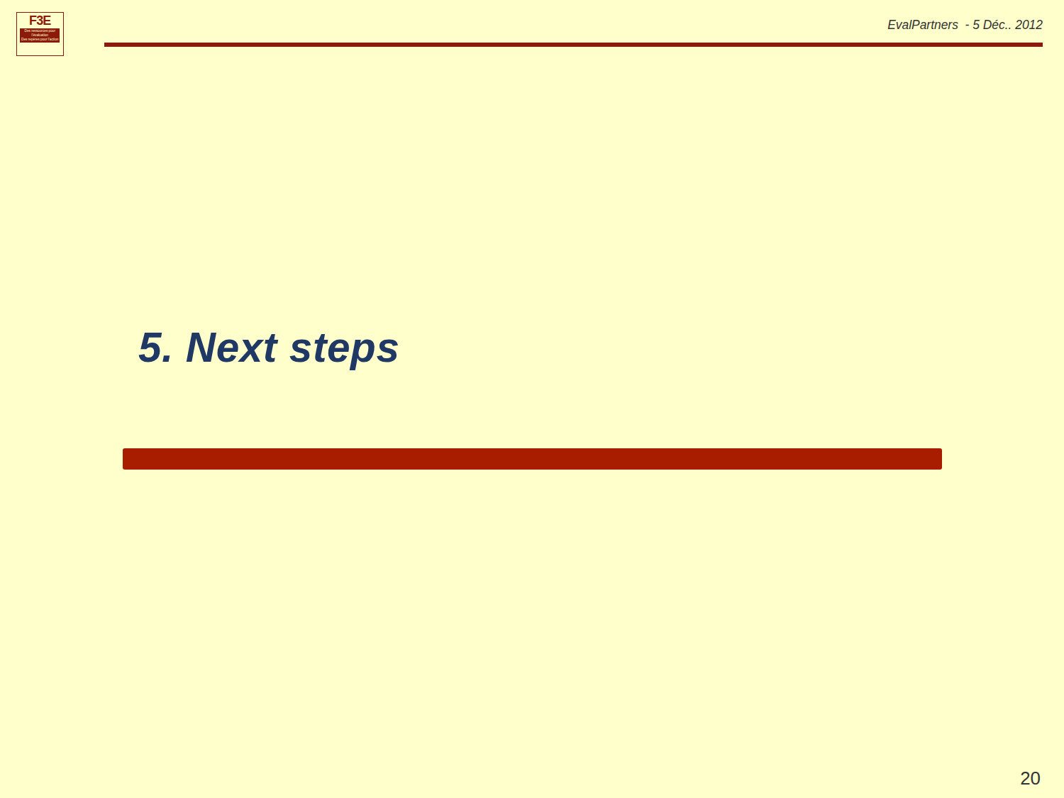F3E
Des ressources pour l'évaluation
Des repères pour l'action
EvalPartners - 5 Déc.. 2012
5. Next steps
20